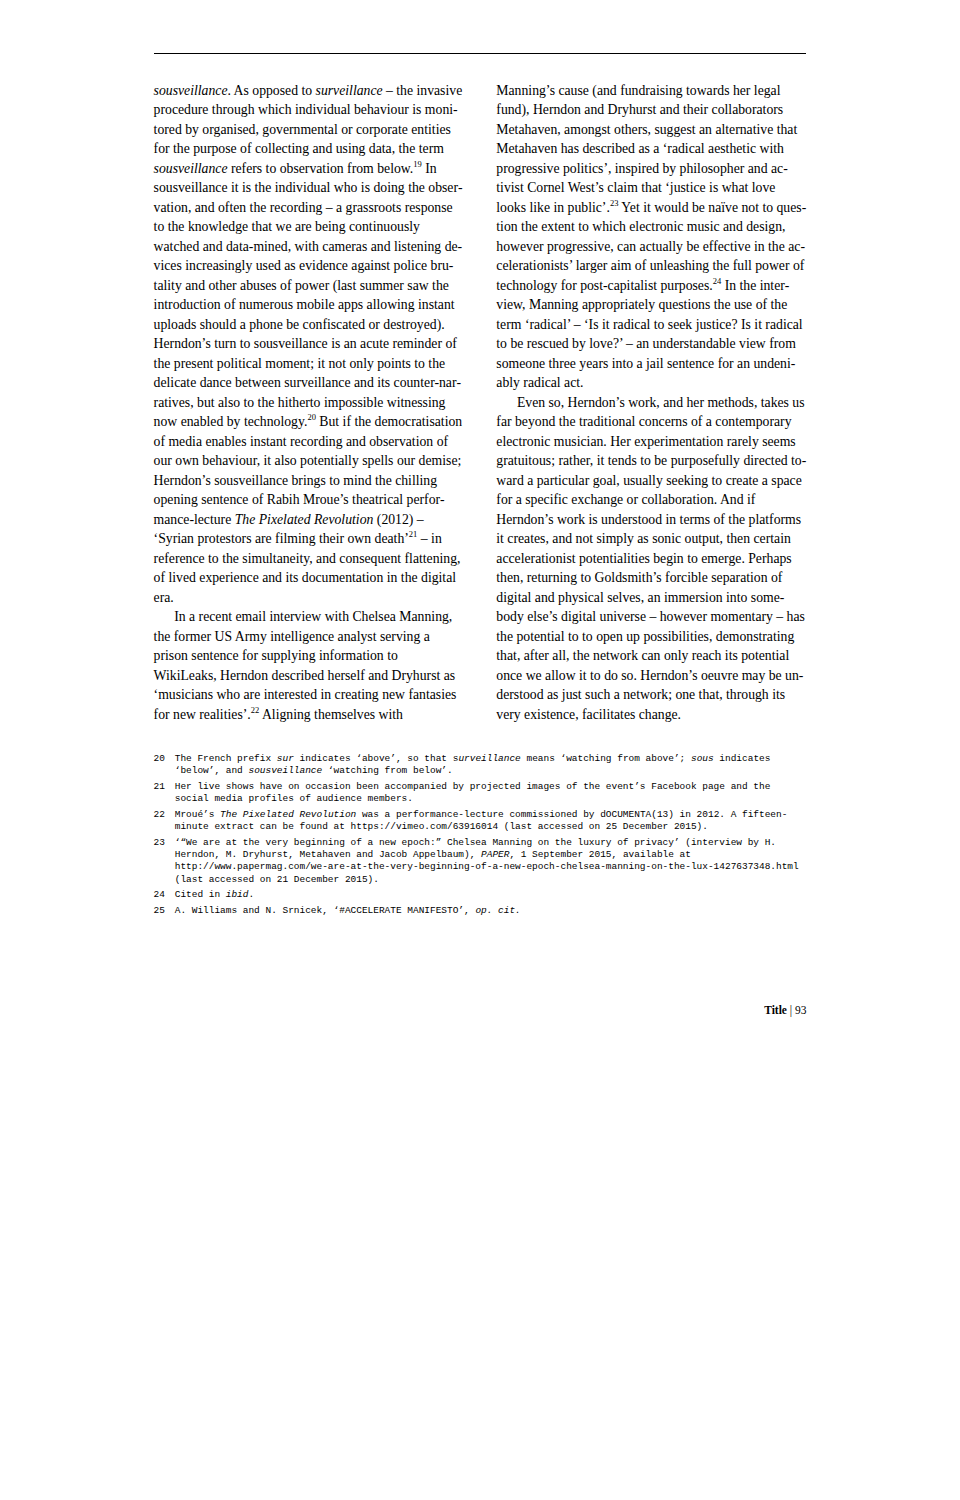sousveillance. As opposed to surveillance – the invasive procedure through which individual behaviour is monitored by organised, governmental or corporate entities for the purpose of collecting and using data, the term sousveillance refers to observation from below.19 In sousveillance it is the individual who is doing the observation, and often the recording – a grassroots response to the knowledge that we are being continuously watched and data-mined, with cameras and listening devices increasingly used as evidence against police brutality and other abuses of power (last summer saw the introduction of numerous mobile apps allowing instant uploads should a phone be confiscated or destroyed). Herndon’s turn to sousveillance is an acute reminder of the present political moment; it not only points to the delicate dance between surveillance and its counter-narratives, but also to the hitherto impossible witnessing now enabled by technology.20 But if the democratisation of media enables instant recording and observation of our own behaviour, it also potentially spells our demise; Herndon’s sousveillance brings to mind the chilling opening sentence of Rabih Mroue’s theatrical performance-lecture The Pixelated Revolution (2012) – ‘Syrian protestors are filming their own death’21 – in reference to the simultaneity, and consequent flattening, of lived experience and its documentation in the digital era.
In a recent email interview with Chelsea Manning, the former US Army intelligence analyst serving a prison sentence for supplying information to WikiLeaks, Herndon described herself and Dryhurst as ‘musicians who are interested in creating new fantasies for new realities’.22 Aligning themselves with Manning’s cause (and fundraising towards her legal fund), Herndon and Dryhurst and their collaborators Metahaven, amongst others, suggest an alternative that Metahaven has described as a ‘radical aesthetic with progressive politics’, inspired by philosopher and activist Cornel West’s claim that ‘justice is what love looks like in public’.23 Yet it would be naïve not to question the extent to which electronic music and design, however progressive, can actually be effective in the accelerationists’ larger aim of unleashing the full power of technology for post-capitalist purposes.24 In the interview, Manning appropriately questions the use of the term ‘radical’ – ‘Is it radical to seek justice? Is it radical to be rescued by love?’ – an understandable view from someone three years into a jail sentence for an undeniably radical act.
Even so, Herndon’s work, and her methods, takes us far beyond the traditional concerns of a contemporary electronic musician. Her experimentation rarely seems gratuitous; rather, it tends to be purposefully directed toward a particular goal, usually seeking to create a space for a specific exchange or collaboration. And if Herndon’s work is understood in terms of the platforms it creates, and not simply as sonic output, then certain accelerationist potentialities begin to emerge. Perhaps then, returning to Goldsmith’s forcible separation of digital and physical selves, an immersion into somebody else’s digital universe – however momentary – has the potential to to open up possibilities, demonstrating that, after all, the network can only reach its potential once we allow it to do so. Herndon’s oeuvre may be understood as just such a network; one that, through its very existence, facilitates change.
20
The French prefix sur indicates ‘above’, so that surveillance means ‘watching from above’; sous indicates ‘below’, and sousveillance ‘watching from below’.
21
Her live shows have on occasion been accompanied by projected images of the event’s Facebook page and the social media profiles of audience members.
22
Mroué’s The Pixelated Revolution was a performance-lecture commissioned by dOCUMENTA(13) in 2012. A fifteen-minute extract can be found at https://vimeo.com/63916014 (last accessed on 25 December 2015).
23
‘“We are at the very beginning of a new epoch:” Chelsea Manning on the luxury of privacy’ (interview by H. Herndon, M. Dryhurst, Metahaven and Jacob Appelbaum), PAPER, 1 September 2015, available at http://www.papermag.com/we-are-at-the-very-beginning-of-a-new-epoch-chelsea-manning-on-the-lux-1427637348.html (last accessed on 21 December 2015).
24
Cited in ibid.
25
A. Williams and N. Srnicek, ‘#ACCELERATE MANIFESTO’, op. cit.
Title | 93